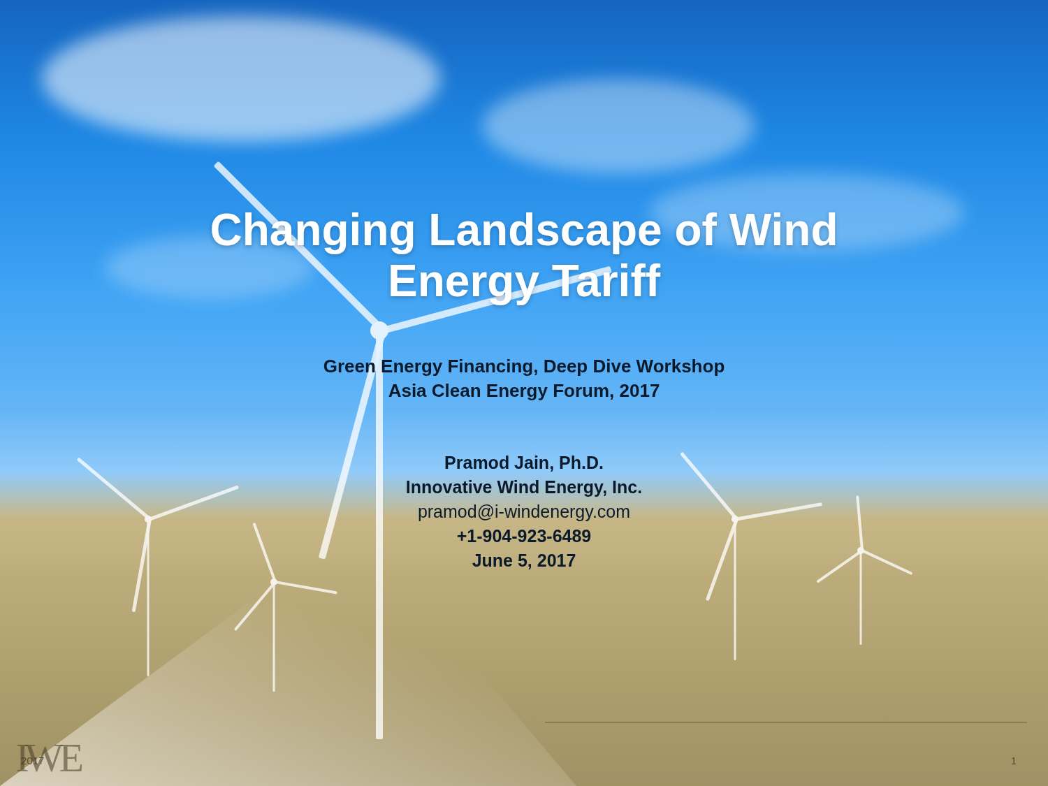Changing Landscape of Wind
Energy Tariff
Green Energy Financing, Deep Dive Workshop
Asia Clean Energy Forum, 2017
Pramod Jain, Ph.D.
Innovative Wind Energy, Inc.
pramod@i-windenergy.com
+1-904-923-6489
June 5, 2017
IWE
2017
1